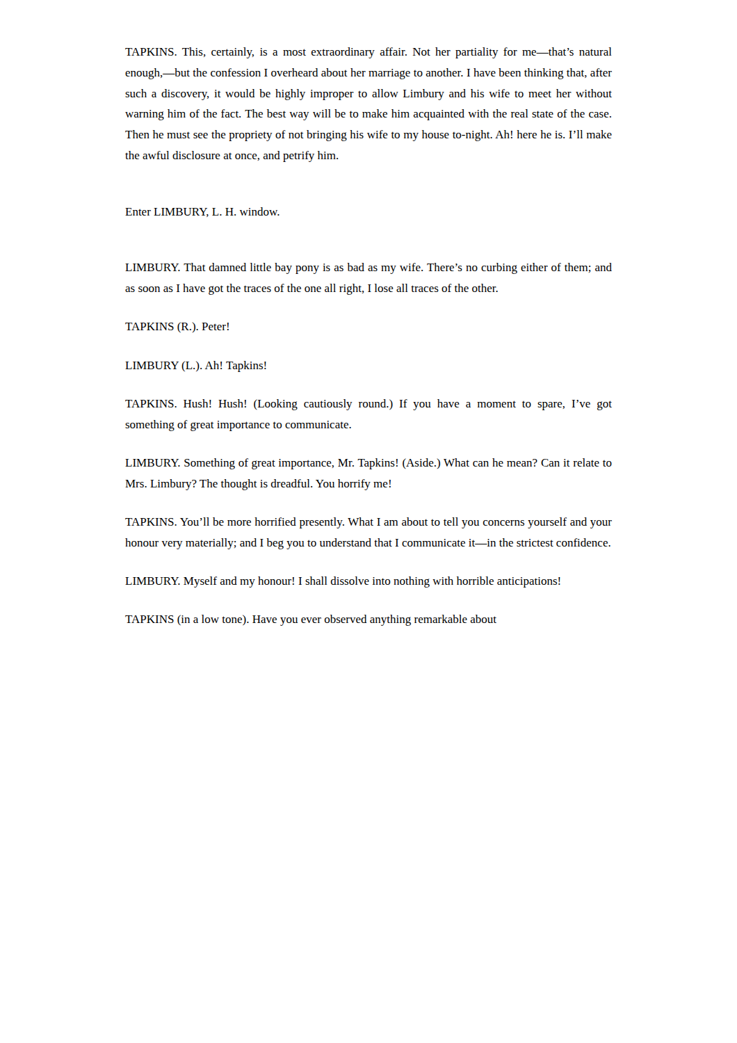TAPKINS. This, certainly, is a most extraordinary affair. Not her partiality for me—that’s natural enough,—but the confession I overheard about her marriage to another. I have been thinking that, after such a discovery, it would be highly improper to allow Limbury and his wife to meet her without warning him of the fact. The best way will be to make him acquainted with the real state of the case. Then he must see the propriety of not bringing his wife to my house to-night. Ah! here he is. I’ll make the awful disclosure at once, and petrify him.
Enter LIMBURY, L. H. window.
LIMBURY. That damned little bay pony is as bad as my wife. There’s no curbing either of them; and as soon as I have got the traces of the one all right, I lose all traces of the other.
TAPKINS (R.). Peter!
LIMBURY (L.). Ah! Tapkins!
TAPKINS. Hush! Hush! (Looking cautiously round.) If you have a moment to spare, I’ve got something of great importance to communicate.
LIMBURY. Something of great importance, Mr. Tapkins! (Aside.) What can he mean? Can it relate to Mrs. Limbury? The thought is dreadful. You horrify me!
TAPKINS. You’ll be more horrified presently. What I am about to tell you concerns yourself and your honour very materially; and I beg you to understand that I communicate it—in the strictest confidence.
LIMBURY. Myself and my honour! I shall dissolve into nothing with horrible anticipations!
TAPKINS (in a low tone). Have you ever observed anything remarkable about